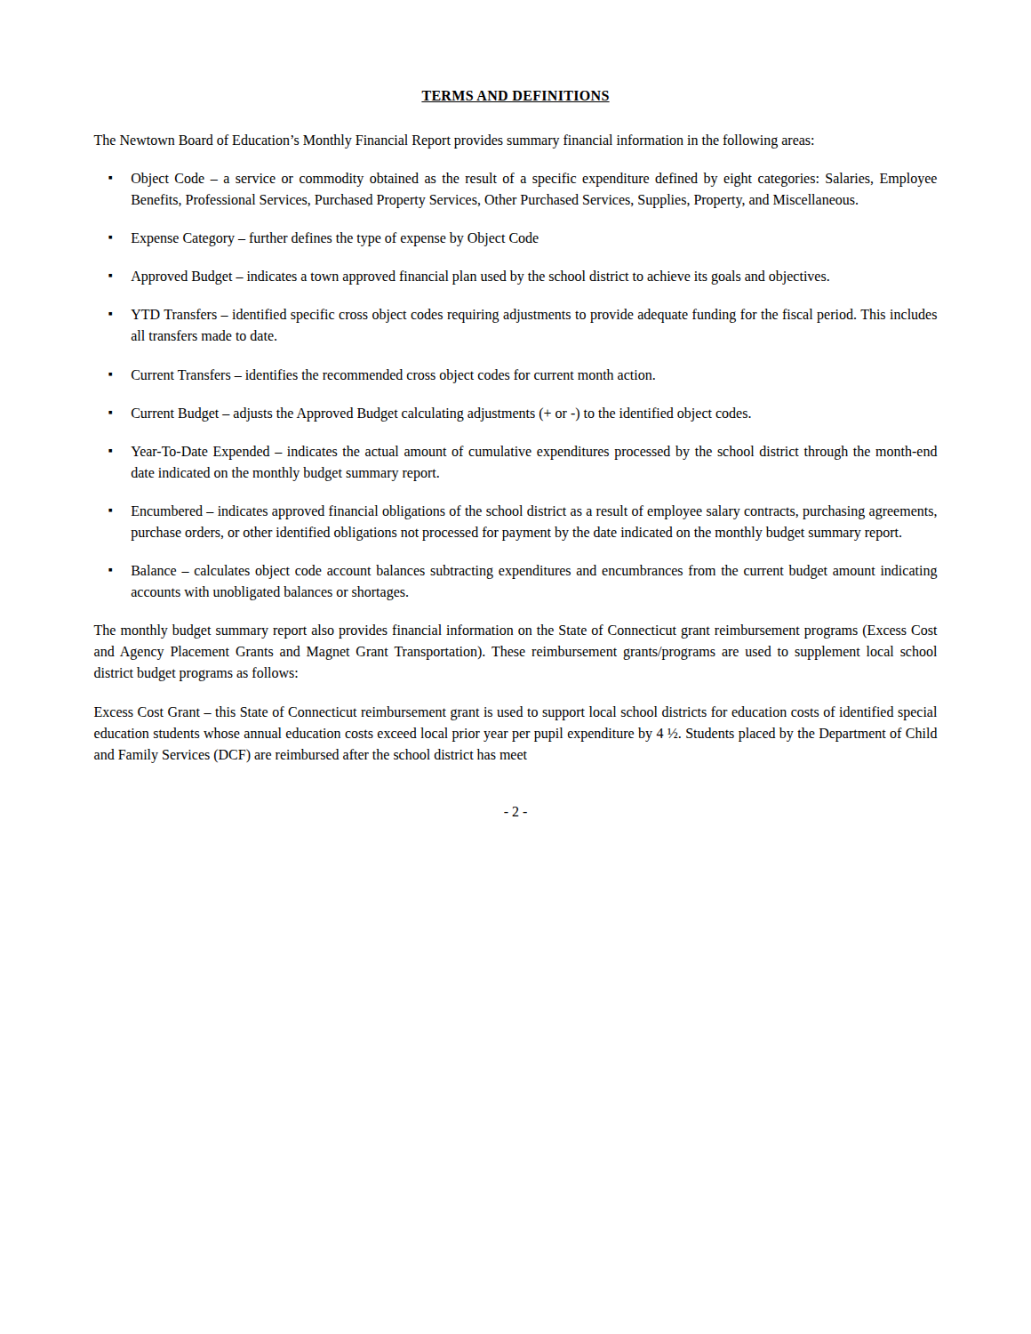TERMS AND DEFINITIONS
The Newtown Board of Education’s Monthly Financial Report provides summary financial information in the following areas:
Object Code – a service or commodity obtained as the result of a specific expenditure defined by eight categories: Salaries, Employee Benefits, Professional Services, Purchased Property Services, Other Purchased Services, Supplies, Property, and Miscellaneous.
Expense Category – further defines the type of expense by Object Code
Approved Budget – indicates a town approved financial plan used by the school district to achieve its goals and objectives.
YTD Transfers – identified specific cross object codes requiring adjustments to provide adequate funding for the fiscal period. This includes all transfers made to date.
Current Transfers – identifies the recommended cross object codes for current month action.
Current Budget – adjusts the Approved Budget calculating adjustments (+ or -) to the identified object codes.
Year-To-Date Expended – indicates the actual amount of cumulative expenditures processed by the school district through the month-end date indicated on the monthly budget summary report.
Encumbered – indicates approved financial obligations of the school district as a result of employee salary contracts, purchasing agreements, purchase orders, or other identified obligations not processed for payment by the date indicated on the monthly budget summary report.
Balance – calculates object code account balances subtracting expenditures and encumbrances from the current budget amount indicating accounts with unobligated balances or shortages.
The monthly budget summary report also provides financial information on the State of Connecticut grant reimbursement programs (Excess Cost and Agency Placement Grants and Magnet Grant Transportation). These reimbursement grants/programs are used to supplement local school district budget programs as follows:
Excess Cost Grant – this State of Connecticut reimbursement grant is used to support local school districts for education costs of identified special education students whose annual education costs exceed local prior year per pupil expenditure by 4 ½. Students placed by the Department of Child and Family Services (DCF) are reimbursed after the school district has meet
- 2 -